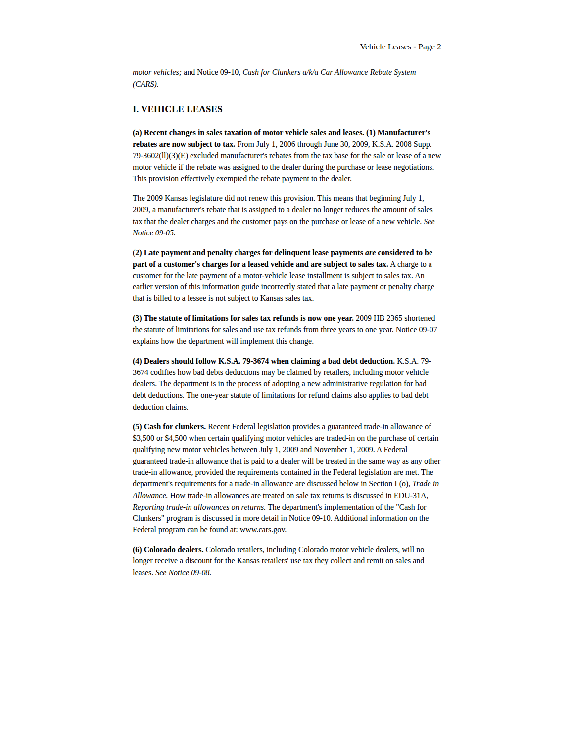Vehicle Leases - Page 2
motor vehicles; and Notice 09-10, Cash for Clunkers a/k/a Car Allowance Rebate System (CARS).
I. VEHICLE LEASES
(a) Recent changes in sales taxation of motor vehicle sales and leases. (1) Manufacturer's rebates are now subject to tax. From July 1, 2006 through June 30, 2009, K.S.A. 2008 Supp. 79-3602(ll)(3)(E) excluded manufacturer's rebates from the tax base for the sale or lease of a new motor vehicle if the rebate was assigned to the dealer during the purchase or lease negotiations. This provision effectively exempted the rebate payment to the dealer.
The 2009 Kansas legislature did not renew this provision. This means that beginning July 1, 2009, a manufacturer's rebate that is assigned to a dealer no longer reduces the amount of sales tax that the dealer charges and the customer pays on the purchase or lease of a new vehicle. See Notice 09-05.
(2) Late payment and penalty charges for delinquent lease payments are considered to be part of a customer's charges for a leased vehicle and are subject to sales tax. A charge to a customer for the late payment of a motor-vehicle lease installment is subject to sales tax. An earlier version of this information guide incorrectly stated that a late payment or penalty charge that is billed to a lessee is not subject to Kansas sales tax.
(3) The statute of limitations for sales tax refunds is now one year. 2009 HB 2365 shortened the statute of limitations for sales and use tax refunds from three years to one year. Notice 09-07 explains how the department will implement this change.
(4) Dealers should follow K.S.A. 79-3674 when claiming a bad debt deduction. K.S.A. 79-3674 codifies how bad debts deductions may be claimed by retailers, including motor vehicle dealers. The department is in the process of adopting a new administrative regulation for bad debt deductions. The one-year statute of limitations for refund claims also applies to bad debt deduction claims.
(5) Cash for clunkers. Recent Federal legislation provides a guaranteed trade-in allowance of $3,500 or $4,500 when certain qualifying motor vehicles are traded-in on the purchase of certain qualifying new motor vehicles between July 1, 2009 and November 1, 2009. A Federal guaranteed trade-in allowance that is paid to a dealer will be treated in the same way as any other trade-in allowance, provided the requirements contained in the Federal legislation are met. The department's requirements for a trade-in allowance are discussed below in Section I (o), Trade in Allowance. How trade-in allowances are treated on sale tax returns is discussed in EDU-31A, Reporting trade-in allowances on returns. The department's implementation of the "Cash for Clunkers" program is discussed in more detail in Notice 09-10. Additional information on the Federal program can be found at: www.cars.gov.
(6) Colorado dealers. Colorado retailers, including Colorado motor vehicle dealers, will no longer receive a discount for the Kansas retailers' use tax they collect and remit on sales and leases. See Notice 09-08.